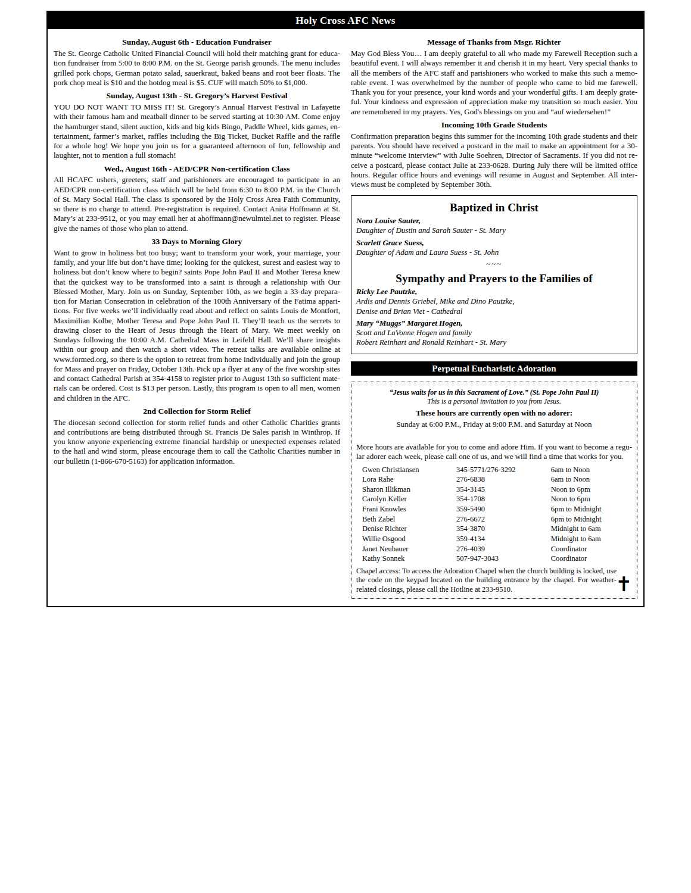Holy Cross AFC News
Sunday, August 6th - Education Fundraiser
The St. George Catholic United Financial Council will hold their matching grant for education fundraiser from 5:00 to 8:00 P.M. on the St. George parish grounds. The menu includes grilled pork chops, German potato salad, sauerkraut, baked beans and root beer floats. The pork chop meal is $10 and the hotdog meal is $5. CUF will match 50% to $1,000.
Sunday, August 13th - St. Gregory’s Harvest Festival
YOU DO NOT WANT TO MISS IT! St. Gregory’s Annual Harvest Festival in Lafayette with their famous ham and meatball dinner to be served starting at 10:30 AM. Come enjoy the hamburger stand, silent auction, kids and big kids Bingo, Paddle Wheel, kids games, entertainment, farmer’s market, raffles including the Big Ticket, Bucket Raffle and the raffle for a whole hog! We hope you join us for a guaranteed afternoon of fun, fellowship and laughter, not to mention a full stomach!
Wed., August 16th - AED/CPR Non-certification Class
All HCAFC ushers, greeters, staff and parishioners are encouraged to participate in an AED/CPR non-certification class which will be held from 6:30 to 8:00 P.M. in the Church of St. Mary Social Hall. The class is sponsored by the Holy Cross Area Faith Community, so there is no charge to attend. Pre-registration is required. Contact Anita Hoffmann at St. Mary’s at 233-9512, or you may email her at ahoffmann@newulmtel.net to register. Please give the names of those who plan to attend.
33 Days to Morning Glory
Want to grow in holiness but too busy; want to transform your work, your marriage, your family, and your life but don’t have time; looking for the quickest, surest and easiest way to holiness but don’t know where to begin? saints Pope John Paul II and Mother Teresa knew that the quickest way to be transformed into a saint is through a relationship with Our Blessed Mother, Mary. Join us on Sunday, September 10th, as we begin a 33-day preparation for Marian Consecration in celebration of the 100th Anniversary of the Fatima apparitions. For five weeks we’ll individually read about and reflect on saints Louis de Montfort, Maximilian Kolbe, Mother Teresa and Pope John Paul II. They’ll teach us the secrets to drawing closer to the Heart of Jesus through the Heart of Mary. We meet weekly on Sundays following the 10:00 A.M. Cathedral Mass in Leifeld Hall. We’ll share insights within our group and then watch a short video. The retreat talks are available online at www.formed.org, so there is the option to retreat from home individually and join the group for Mass and prayer on Friday, October 13th. Pick up a flyer at any of the five worship sites and contact Cathedral Parish at 354-4158 to register prior to August 13th so sufficient materials can be ordered. Cost is $13 per person. Lastly, this program is open to all men, women and children in the AFC.
2nd Collection for Storm Relief
The diocesan second collection for storm relief funds and other Catholic Charities grants and contributions are being distributed through St. Francis De Sales parish in Winthrop. If you know anyone experiencing extreme financial hardship or unexpected expenses related to the hail and wind storm, please encourage them to call the Catholic Charities number in our bulletin (1-866-670-5163) for application information.
Message of Thanks from Msgr. Richter
May God Bless You… I am deeply grateful to all who made my Farewell Reception such a beautiful event. I will always remember it and cherish it in my heart. Very special thanks to all the members of the AFC staff and parishioners who worked to make this such a memorable event. I was overwhelmed by the number of people who came to bid me farewell. Thank you for your presence, your kind words and your wonderful gifts. I am deeply grateful. Your kindness and expression of appreciation make my transition so much easier. You are remembered in my prayers. Yes, God's blessings on you and “auf wiedersehen!”
Incoming 10th Grade Students
Confirmation preparation begins this summer for the incoming 10th grade students and their parents. You should have received a postcard in the mail to make an appointment for a 30-minute “welcome interview” with Julie Soehren, Director of Sacraments. If you did not receive a postcard, please contact Julie at 233-0628. During July there will be limited office hours. Regular office hours and evenings will resume in August and September. All interviews must be completed by September 30th.
Baptized in Christ
Nora Louise Sauter,
Daughter of Dustin and Sarah Sauter - St. Mary
Scarlett Grace Suess,
Daughter of Adam and Laura Suess - St. John
~~~
Sympathy and Prayers to the Families of
Ricky Lee Pautzke,
Ardis and Dennis Griebel, Mike and Dino Pautzke,
Denise and Brian Viet - Cathedral
Mary “Muggs” Margaret Hogen,
Scott and LaVonne Hogen and family
Robert Reinhart and Ronald Reinhart - St. Mary
Perpetual Eucharistic Adoration
“Jesus waits for us in this Sacrament of Love.” (St. Pope John Paul II)
This is a personal invitation to you from Jesus.
These hours are currently open with no adorer:
Sunday at 6:00 P.M., Friday at 9:00 P.M. and Saturday at Noon
More hours are available for you to come and adore Him. If you want to become a regular adorer each week, please call one of us, and we will find a time that works for you.
| Gwen Christiansen | 345-5771/276-3292 | 6am to Noon |
| Lora Rahe | 276-6838 | 6am to Noon |
| Sharon Illikman | 354-3145 | Noon to 6pm |
| Carolyn Keller | 354-1708 | Noon to 6pm |
| Frani Knowles | 359-5490 | 6pm to Midnight |
| Beth Zabel | 276-6672 | 6pm to Midnight |
| Denise Richter | 354-3870 | Midnight to 6am |
| Willie Osgood | 359-4134 | Midnight to 6am |
| Janet Neubauer | 276-4039 | Coordinator |
| Kathy Sonnek | 507-947-3043 | Coordinator |
Chapel access: To access the Adoration Chapel when the church building is locked, use the code on the keypad located on the building entrance by the chapel. For weather-related closings, please call the Hotline at 233-9510. ✝